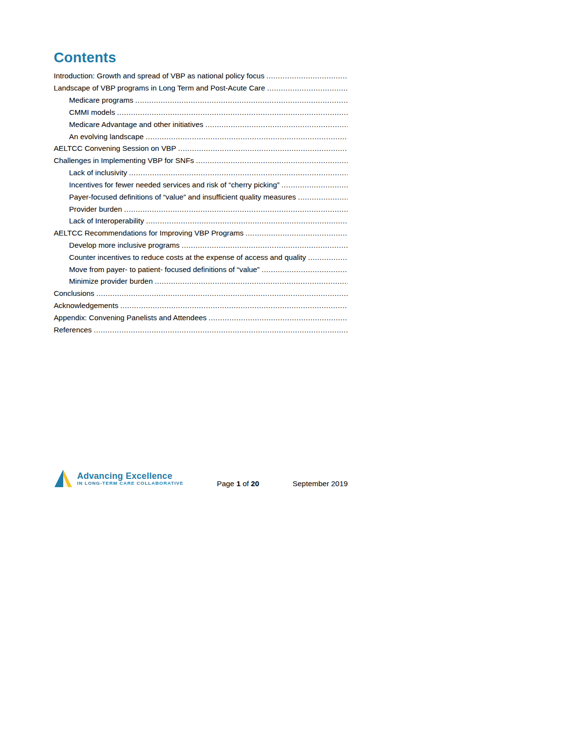Contents
Introduction: Growth and spread of VBP as national policy focus....................................................... 2
Landscape of VBP programs in Long Term and Post-Acute Care......................................................... 3
Medicare programs............................................................................................................................. 4
CMMI models....................................................................................................................................... 5
Medicare Advantage and other initiatives......................................................................................... 5
An evolving landscape....................................................................................................................... 6
AELTCC Convening Session on VBP............................................................................................................. 7
Challenges in Implementing VBP for SNFs..................................................................................................... 8
Lack of inclusivity.................................................................................................................................. 8
Incentives for fewer needed services and risk of “cherry picking”..................................................... 9
Payer-focused definitions of “value” and insufficient quality measures......................................... 10
Provider burden..................................................................................................................................... 11
Lack of Interoperability............................................................................................................................. 11
AELTCC Recommendations for Improving VBP Programs..................................................................... 12
Develop more inclusive programs......................................................................................................... 12
Counter incentives to reduce costs at the expense of access and quality................................. 13
Move from payer- to patient- focused definitions of “value”......................................................... 13
Minimize provider burden......................................................................................................................... 14
Conclusions................................................................................................................................................. 14
Acknowledgements................................................................................................................................. 15
Appendix: Convening Panelists and Attendees..................................................................................... 15
References................................................................................................................................................... 16
Advancing Excellence
IN LONG-TERM CARE COLLABORATIVE
Page 1 of 20
September 2019